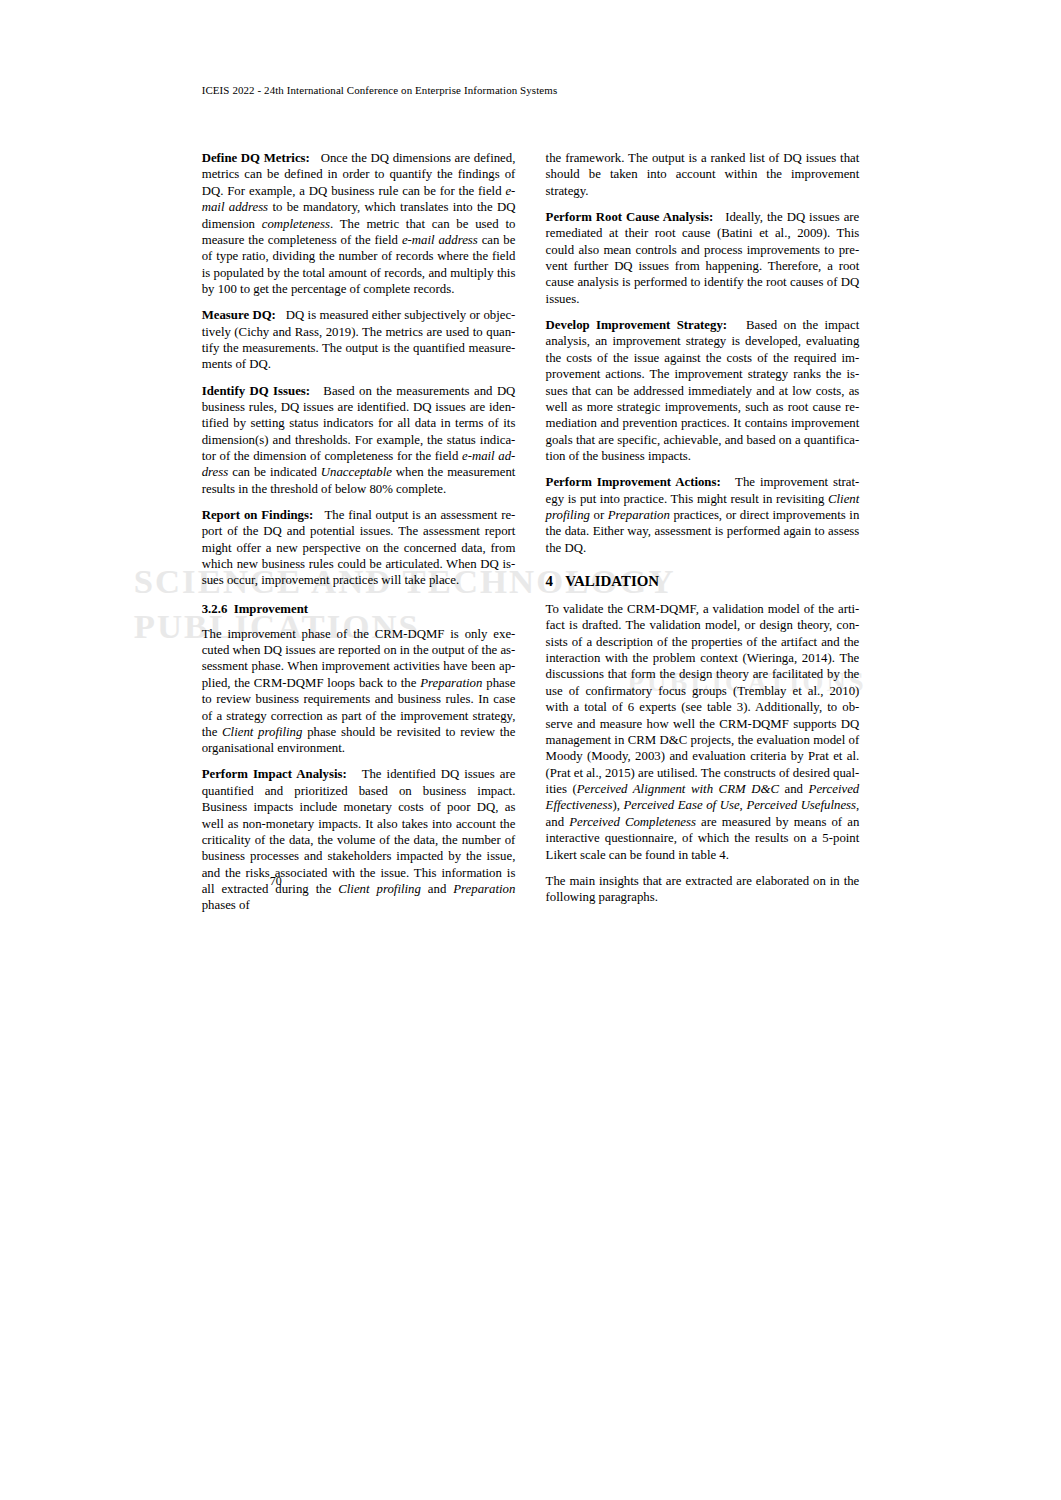ICEIS 2022 - 24th International Conference on Enterprise Information Systems
SCIENCE AND TECHNOLOGY PUBLICATIONS
PUBLICATIONS
Define DQ Metrics: Once the DQ dimensions are defined, metrics can be defined in order to quantify the findings of DQ. For example, a DQ business rule can be for the field e-mail address to be mandatory, which translates into the DQ dimension completeness. The metric that can be used to measure the completeness of the field e-mail address can be of type ratio, dividing the number of records where the field is populated by the total amount of records, and multiply this by 100 to get the percentage of complete records.
Measure DQ: DQ is measured either subjectively or objectively (Cichy and Rass, 2019). The metrics are used to quantify the measurements. The output is the quantified measurements of DQ.
Identify DQ Issues: Based on the measurements and DQ business rules, DQ issues are identified. DQ issues are identified by setting status indicators for all data in terms of its dimension(s) and thresholds. For example, the status indicator of the dimension of completeness for the field e-mail address can be indicated Unacceptable when the measurement results in the threshold of below 80% complete.
Report on Findings: The final output is an assessment report of the DQ and potential issues. The assessment report might offer a new perspective on the concerned data, from which new business rules could be articulated. When DQ issues occur, improvement practices will take place.
3.2.6 Improvement
The improvement phase of the CRM-DQMF is only executed when DQ issues are reported on in the output of the assessment phase. When improvement activities have been applied, the CRM-DQMF loops back to the Preparation phase to review business requirements and business rules. In case of a strategy correction as part of the improvement strategy, the Client profiling phase should be revisited to review the organisational environment.
Perform Impact Analysis: The identified DQ issues are quantified and prioritized based on business impact. Business impacts include monetary costs of poor DQ, as well as non-monetary impacts. It also takes into account the criticality of the data, the volume of the data, the number of business processes and stakeholders impacted by the issue, and the risks associated with the issue. This information is all extracted during the Client profiling and Preparation phases of
the framework. The output is a ranked list of DQ issues that should be taken into account within the improvement strategy.
Perform Root Cause Analysis: Ideally, the DQ issues are remediated at their root cause (Batini et al., 2009). This could also mean controls and process improvements to prevent further DQ issues from happening. Therefore, a root cause analysis is performed to identify the root causes of DQ issues.
Develop Improvement Strategy: Based on the impact analysis, an improvement strategy is developed, evaluating the costs of the issue against the costs of the required improvement actions. The improvement strategy ranks the issues that can be addressed immediately and at low costs, as well as more strategic improvements, such as root cause remediation and prevention practices. It contains improvement goals that are specific, achievable, and based on a quantification of the business impacts.
Perform Improvement Actions: The improvement strategy is put into practice. This might result in revisiting Client profiling or Preparation practices, or direct improvements in the data. Either way, assessment is performed again to assess the DQ.
4 VALIDATION
To validate the CRM-DQMF, a validation model of the artifact is drafted. The validation model, or design theory, consists of a description of the properties of the artifact and the interaction with the problem context (Wieringa, 2014). The discussions that form the design theory are facilitated by the use of confirmatory focus groups (Tremblay et al., 2010) with a total of 6 experts (see table 3). Additionally, to observe and measure how well the CRM-DQMF supports DQ management in CRM D&C projects, the evaluation model of Moody (Moody, 2003) and evaluation criteria by Prat et al. (Prat et al., 2015) are utilised. The constructs of desired qualities (Perceived Alignment with CRM D&C and Perceived Effectiveness), Perceived Ease of Use, Perceived Usefulness, and Perceived Completeness are measured by means of an interactive questionnaire, of which the results on a 5-point Likert scale can be found in table 4.
The main insights that are extracted are elaborated on in the following paragraphs.
70